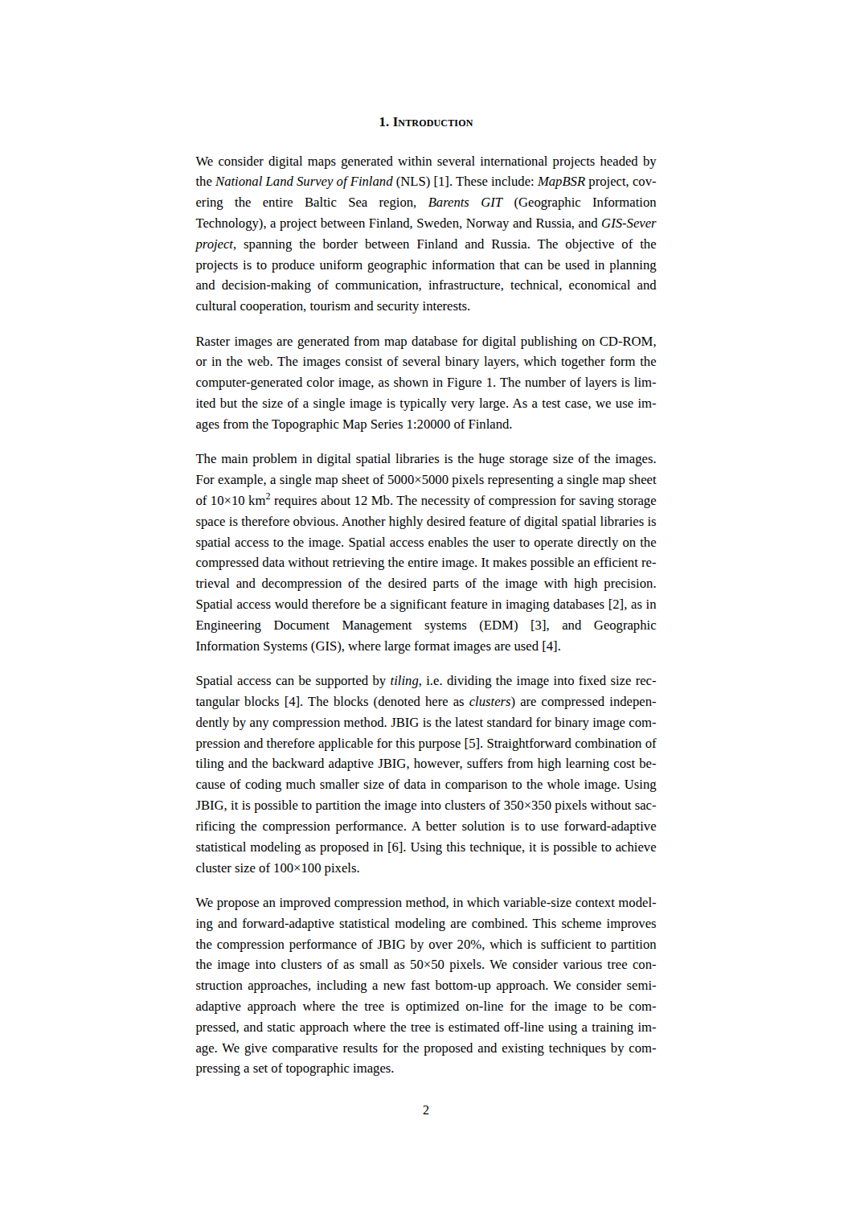1. Introduction
We consider digital maps generated within several international projects headed by the National Land Survey of Finland (NLS) [1]. These include: MapBSR project, covering the entire Baltic Sea region, Barents GIT (Geographic Information Technology), a project between Finland, Sweden, Norway and Russia, and GIS-Sever project, spanning the border between Finland and Russia. The objective of the projects is to produce uniform geographic information that can be used in planning and decision-making of communication, infrastructure, technical, economical and cultural cooperation, tourism and security interests.
Raster images are generated from map database for digital publishing on CD-ROM, or in the web. The images consist of several binary layers, which together form the computer-generated color image, as shown in Figure 1. The number of layers is limited but the size of a single image is typically very large. As a test case, we use images from the Topographic Map Series 1:20000 of Finland.
The main problem in digital spatial libraries is the huge storage size of the images. For example, a single map sheet of 5000×5000 pixels representing a single map sheet of 10×10 km2 requires about 12 Mb. The necessity of compression for saving storage space is therefore obvious. Another highly desired feature of digital spatial libraries is spatial access to the image. Spatial access enables the user to operate directly on the compressed data without retrieving the entire image. It makes possible an efficient retrieval and decompression of the desired parts of the image with high precision. Spatial access would therefore be a significant feature in imaging databases [2], as in Engineering Document Management systems (EDM) [3], and Geographic Information Systems (GIS), where large format images are used [4].
Spatial access can be supported by tiling, i.e. dividing the image into fixed size rectangular blocks [4]. The blocks (denoted here as clusters) are compressed independently by any compression method. JBIG is the latest standard for binary image compression and therefore applicable for this purpose [5]. Straightforward combination of tiling and the backward adaptive JBIG, however, suffers from high learning cost because of coding much smaller size of data in comparison to the whole image. Using JBIG, it is possible to partition the image into clusters of 350×350 pixels without sacrificing the compression performance. A better solution is to use forward-adaptive statistical modeling as proposed in [6]. Using this technique, it is possible to achieve cluster size of 100×100 pixels.
We propose an improved compression method, in which variable-size context modeling and forward-adaptive statistical modeling are combined. This scheme improves the compression performance of JBIG by over 20%, which is sufficient to partition the image into clusters of as small as 50×50 pixels. We consider various tree construction approaches, including a new fast bottom-up approach. We consider semi-adaptive approach where the tree is optimized on-line for the image to be compressed, and static approach where the tree is estimated off-line using a training image. We give comparative results for the proposed and existing techniques by compressing a set of topographic images.
2